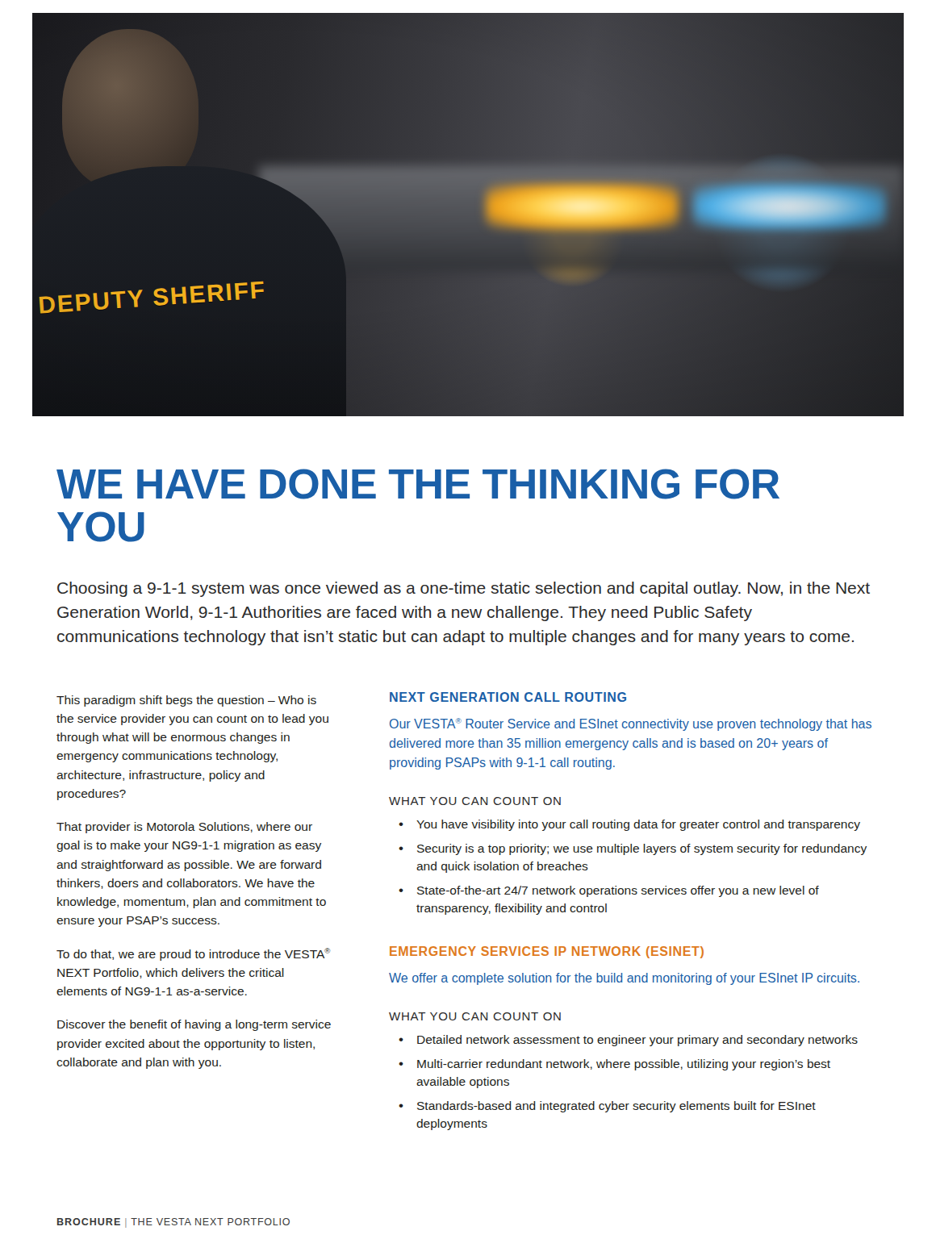DEPUTY SHERIFF
WE HAVE DONE THE THINKING FOR YOU
Choosing a 9-1-1 system was once viewed as a one-time static selection and capital outlay. Now, in the Next Generation World, 9-1-1 Authorities are faced with a new challenge. They need Public Safety communications technology that isn’t static but can adapt to multiple changes and for many years to come.
This paradigm shift begs the question – Who is the service provider you can count on to lead you through what will be enormous changes in emergency communications technology, architecture, infrastructure, policy and procedures?
That provider is Motorola Solutions, where our goal is to make your NG9-1-1 migration as easy and straightforward as possible. We are forward thinkers, doers and collaborators. We have the knowledge, momentum, plan and commitment to ensure your PSAP’s success.
To do that, we are proud to introduce the VESTA® NEXT Portfolio, which delivers the critical elements of NG9-1-1 as-a-service.
Discover the benefit of having a long-term service provider excited about the opportunity to listen, collaborate and plan with you.
NEXT GENERATION CALL ROUTING
Our VESTA® Router Service and ESInet connectivity use proven technology that has delivered more than 35 million emergency calls and is based on 20+ years of providing PSAPs with 9-1-1 call routing.
WHAT YOU CAN COUNT ON
You have visibility into your call routing data for greater control and transparency
Security is a top priority; we use multiple layers of system security for redundancy and quick isolation of breaches
State-of-the-art 24/7 network operations services offer you a new level of transparency, flexibility and control
EMERGENCY SERVICES IP NETWORK (ESINET)
We offer a complete solution for the build and monitoring of your ESInet IP circuits.
WHAT YOU CAN COUNT ON
Detailed network assessment to engineer your primary and secondary networks
Multi-carrier redundant network, where possible, utilizing your region’s best available options
Standards-based and integrated cyber security elements built for ESInet deployments
BROCHURE|THE VESTA NEXT PORTFOLIO